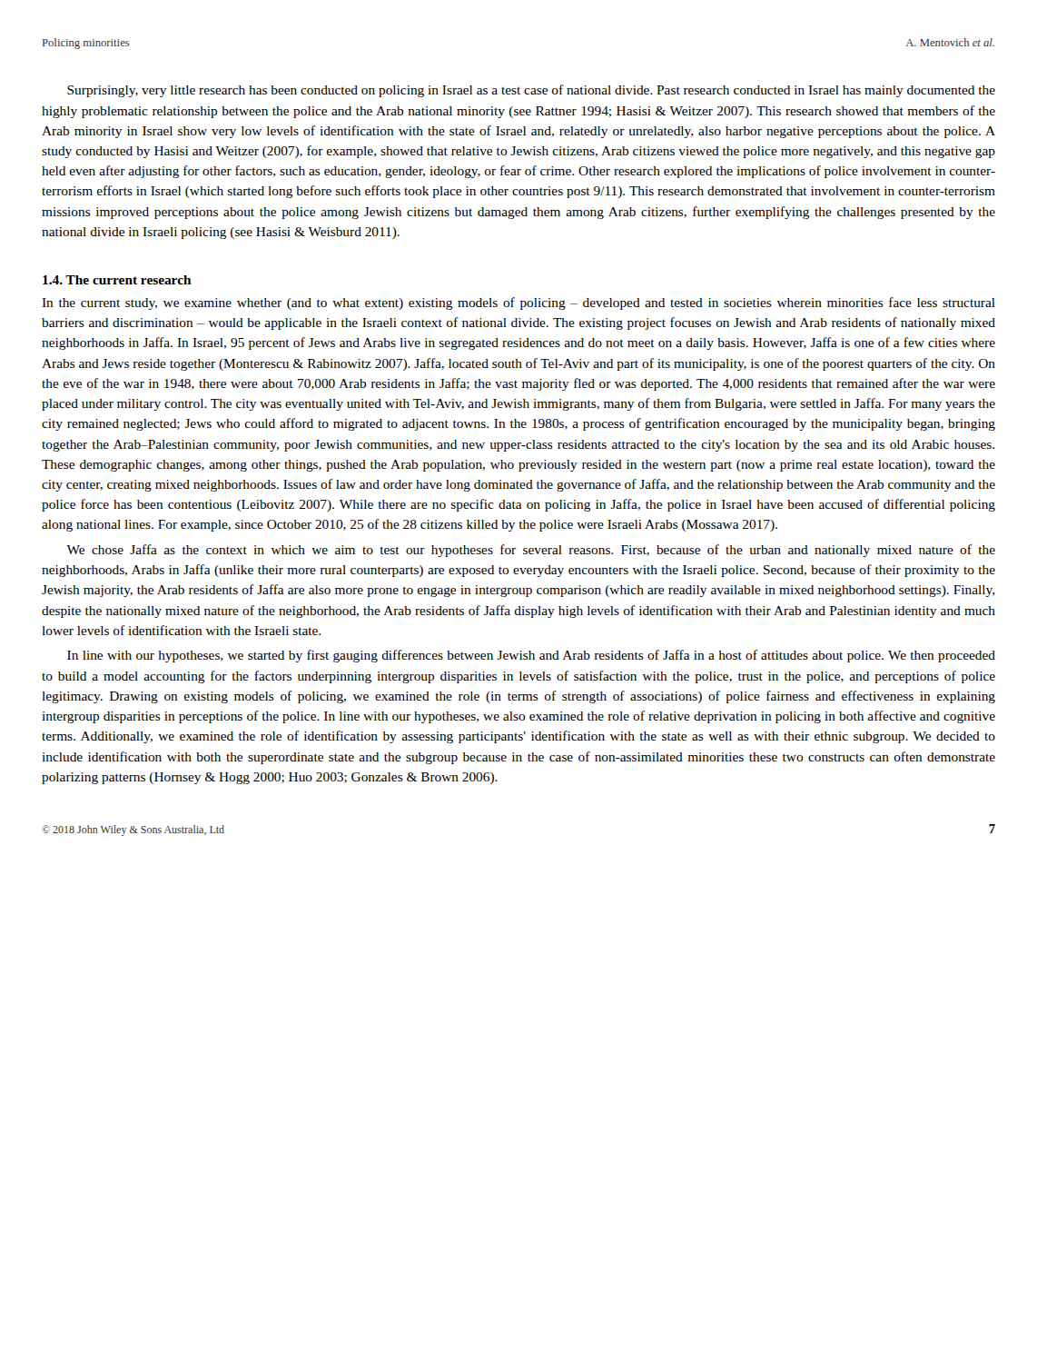Policing minorities
A. Mentovich et al.
Surprisingly, very little research has been conducted on policing in Israel as a test case of national divide. Past research conducted in Israel has mainly documented the highly problematic relationship between the police and the Arab national minority (see Rattner 1994; Hasisi & Weitzer 2007). This research showed that members of the Arab minority in Israel show very low levels of identification with the state of Israel and, relatedly or unrelatedly, also harbor negative perceptions about the police. A study conducted by Hasisi and Weitzer (2007), for example, showed that relative to Jewish citizens, Arab citizens viewed the police more negatively, and this negative gap held even after adjusting for other factors, such as education, gender, ideology, or fear of crime. Other research explored the implications of police involvement in counter-terrorism efforts in Israel (which started long before such efforts took place in other countries post 9/11). This research demonstrated that involvement in counter-terrorism missions improved perceptions about the police among Jewish citizens but damaged them among Arab citizens, further exemplifying the challenges presented by the national divide in Israeli policing (see Hasisi & Weisburd 2011).
1.4. The current research
In the current study, we examine whether (and to what extent) existing models of policing – developed and tested in societies wherein minorities face less structural barriers and discrimination – would be applicable in the Israeli context of national divide. The existing project focuses on Jewish and Arab residents of nationally mixed neighborhoods in Jaffa. In Israel, 95 percent of Jews and Arabs live in segregated residences and do not meet on a daily basis. However, Jaffa is one of a few cities where Arabs and Jews reside together (Monterescu & Rabinowitz 2007). Jaffa, located south of Tel-Aviv and part of its municipality, is one of the poorest quarters of the city. On the eve of the war in 1948, there were about 70,000 Arab residents in Jaffa; the vast majority fled or was deported. The 4,000 residents that remained after the war were placed under military control. The city was eventually united with Tel-Aviv, and Jewish immigrants, many of them from Bulgaria, were settled in Jaffa. For many years the city remained neglected; Jews who could afford to migrated to adjacent towns. In the 1980s, a process of gentrification encouraged by the municipality began, bringing together the Arab–Palestinian community, poor Jewish communities, and new upper-class residents attracted to the city's location by the sea and its old Arabic houses. These demographic changes, among other things, pushed the Arab population, who previously resided in the western part (now a prime real estate location), toward the city center, creating mixed neighborhoods. Issues of law and order have long dominated the governance of Jaffa, and the relationship between the Arab community and the police force has been contentious (Leibovitz 2007). While there are no specific data on policing in Jaffa, the police in Israel have been accused of differential policing along national lines. For example, since October 2010, 25 of the 28 citizens killed by the police were Israeli Arabs (Mossawa 2017).
We chose Jaffa as the context in which we aim to test our hypotheses for several reasons. First, because of the urban and nationally mixed nature of the neighborhoods, Arabs in Jaffa (unlike their more rural counterparts) are exposed to everyday encounters with the Israeli police. Second, because of their proximity to the Jewish majority, the Arab residents of Jaffa are also more prone to engage in intergroup comparison (which are readily available in mixed neighborhood settings). Finally, despite the nationally mixed nature of the neighborhood, the Arab residents of Jaffa display high levels of identification with their Arab and Palestinian identity and much lower levels of identification with the Israeli state.
In line with our hypotheses, we started by first gauging differences between Jewish and Arab residents of Jaffa in a host of attitudes about police. We then proceeded to build a model accounting for the factors underpinning intergroup disparities in levels of satisfaction with the police, trust in the police, and perceptions of police legitimacy. Drawing on existing models of policing, we examined the role (in terms of strength of associations) of police fairness and effectiveness in explaining intergroup disparities in perceptions of the police. In line with our hypotheses, we also examined the role of relative deprivation in policing in both affective and cognitive terms. Additionally, we examined the role of identification by assessing participants' identification with the state as well as with their ethnic subgroup. We decided to include identification with both the superordinate state and the subgroup because in the case of non-assimilated minorities these two constructs can often demonstrate polarizing patterns (Hornsey & Hogg 2000; Huo 2003; Gonzales & Brown 2006).
© 2018 John Wiley & Sons Australia, Ltd
7